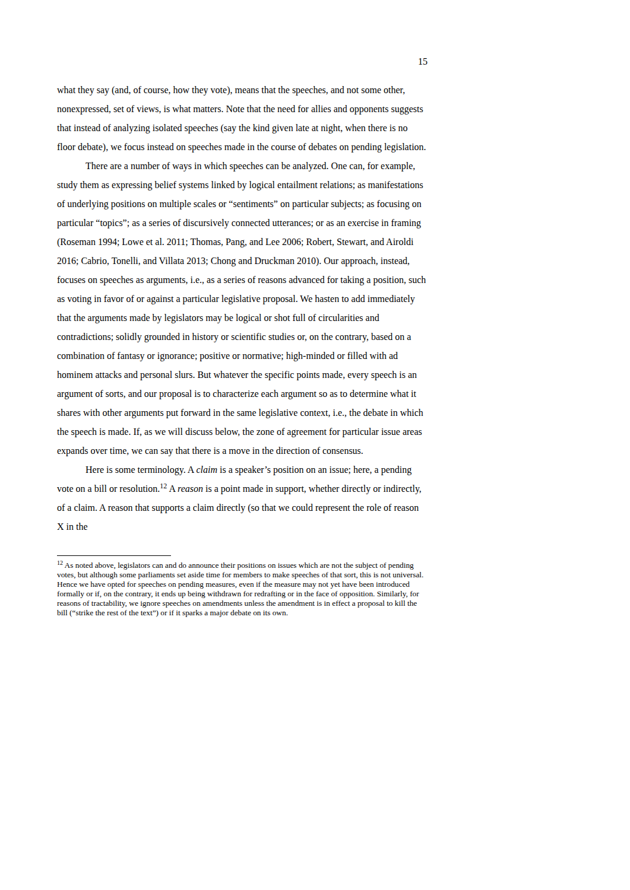15
what they say (and, of course, how they vote), means that the speeches, and not some other, nonexpressed, set of views, is what matters. Note that the need for allies and opponents suggests that instead of analyzing isolated speeches (say the kind given late at night, when there is no floor debate), we focus instead on speeches made in the course of debates on pending legislation.
There are a number of ways in which speeches can be analyzed. One can, for example, study them as expressing belief systems linked by logical entailment relations; as manifestations of underlying positions on multiple scales or “sentiments” on particular subjects; as focusing on particular “topics”; as a series of discursively connected utterances; or as an exercise in framing (Roseman 1994; Lowe et al. 2011; Thomas, Pang, and Lee 2006; Robert, Stewart, and Airoldi 2016; Cabrio, Tonelli, and Villata 2013; Chong and Druckman 2010). Our approach, instead, focuses on speeches as arguments, i.e., as a series of reasons advanced for taking a position, such as voting in favor of or against a particular legislative proposal. We hasten to add immediately that the arguments made by legislators may be logical or shot full of circularities and contradictions; solidly grounded in history or scientific studies or, on the contrary, based on a combination of fantasy or ignorance; positive or normative; high-minded or filled with ad hominem attacks and personal slurs. But whatever the specific points made, every speech is an argument of sorts, and our proposal is to characterize each argument so as to determine what it shares with other arguments put forward in the same legislative context, i.e., the debate in which the speech is made. If, as we will discuss below, the zone of agreement for particular issue areas expands over time, we can say that there is a move in the direction of consensus.
Here is some terminology. A claim is a speaker’s position on an issue; here, a pending vote on a bill or resolution.12 A reason is a point made in support, whether directly or indirectly, of a claim. A reason that supports a claim directly (so that we could represent the role of reason X in the
12 As noted above, legislators can and do announce their positions on issues which are not the subject of pending votes, but although some parliaments set aside time for members to make speeches of that sort, this is not universal. Hence we have opted for speeches on pending measures, even if the measure may not yet have been introduced formally or if, on the contrary, it ends up being withdrawn for redrafting or in the face of opposition. Similarly, for reasons of tractability, we ignore speeches on amendments unless the amendment is in effect a proposal to kill the bill (“strike the rest of the text”) or if it sparks a major debate on its own.